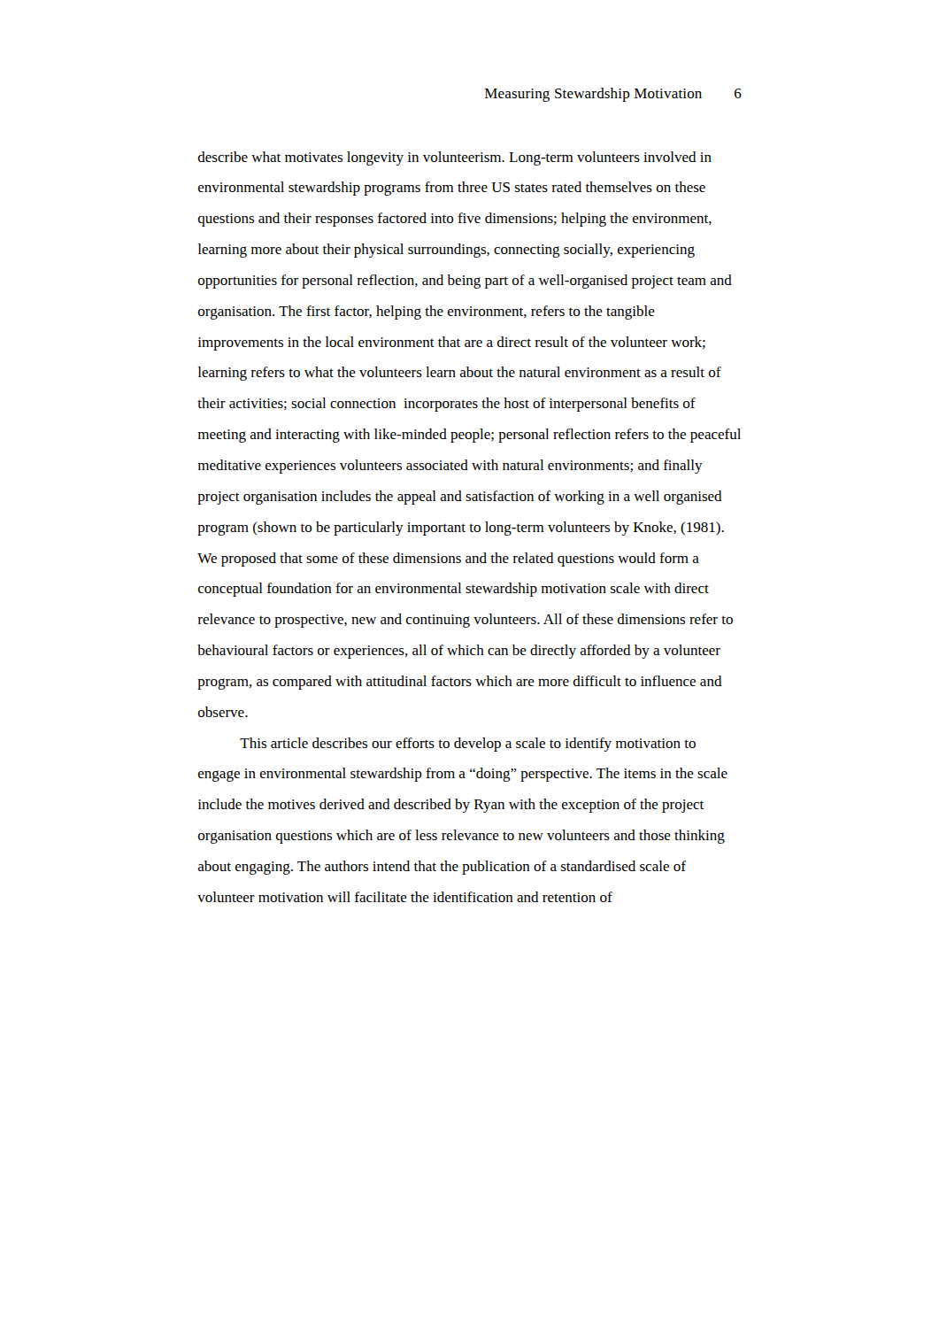Measuring Stewardship Motivation 6
describe what motivates longevity in volunteerism. Long-term volunteers involved in environmental stewardship programs from three US states rated themselves on these questions and their responses factored into five dimensions; helping the environment, learning more about their physical surroundings, connecting socially, experiencing opportunities for personal reflection, and being part of a well-organised project team and organisation. The first factor, helping the environment, refers to the tangible improvements in the local environment that are a direct result of the volunteer work; learning refers to what the volunteers learn about the natural environment as a result of their activities; social connection incorporates the host of interpersonal benefits of meeting and interacting with like-minded people; personal reflection refers to the peaceful meditative experiences volunteers associated with natural environments; and finally project organisation includes the appeal and satisfaction of working in a well organised program (shown to be particularly important to long-term volunteers by Knoke, (1981). We proposed that some of these dimensions and the related questions would form a conceptual foundation for an environmental stewardship motivation scale with direct relevance to prospective, new and continuing volunteers. All of these dimensions refer to behavioural factors or experiences, all of which can be directly afforded by a volunteer program, as compared with attitudinal factors which are more difficult to influence and observe.
This article describes our efforts to develop a scale to identify motivation to engage in environmental stewardship from a “doing” perspective. The items in the scale include the motives derived and described by Ryan with the exception of the project organisation questions which are of less relevance to new volunteers and those thinking about engaging. The authors intend that the publication of a standardised scale of volunteer motivation will facilitate the identification and retention of